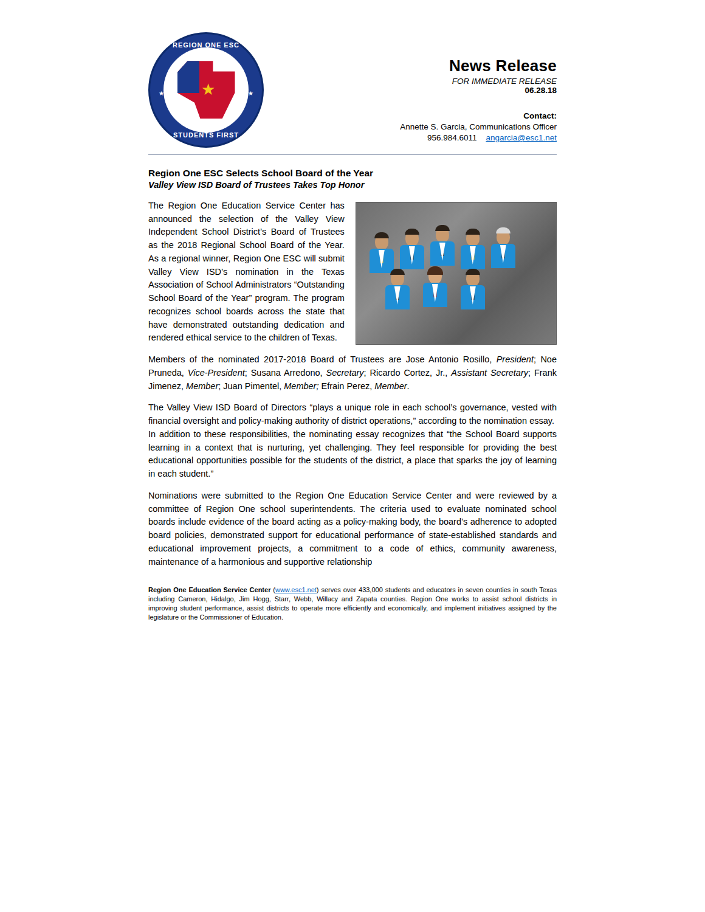REGION ONE ESC
★ ★
★
STUDENTS FIRST
News Release
FOR IMMEDIATE RELEASE
06.28.18
Contact:
Annette S. Garcia, Communications Officer
956.984.6011 angarcia@esc1.net
Region One ESC Selects School Board of the Year
Valley View ISD Board of Trustees Takes Top Honor
The Region One Education Service Center has announced the selection of the Valley View Independent School District’s Board of Trustees as the 2018 Regional School Board of the Year. As a regional winner, Region One ESC will submit Valley View ISD’s nomination in the Texas Association of School Administrators “Outstanding School Board of the Year” program. The program recognizes school boards across the state that have demonstrated outstanding dedication and rendered ethical service to the children of Texas.
Members of the nominated 2017-2018 Board of Trustees are Jose Antonio Rosillo, President; Noe Pruneda, Vice-President; Susana Arredono, Secretary; Ricardo Cortez, Jr., Assistant Secretary; Frank Jimenez, Member; Juan Pimentel, Member; Efrain Perez, Member.
The Valley View ISD Board of Directors “plays a unique role in each school’s governance, vested with financial oversight and policy-making authority of district operations,” according to the nomination essay. In addition to these responsibilities, the nominating essay recognizes that “the School Board supports learning in a context that is nurturing, yet challenging. They feel responsible for providing the best educational opportunities possible for the students of the district, a place that sparks the joy of learning in each student.”
Nominations were submitted to the Region One Education Service Center and were reviewed by a committee of Region One school superintendents. The criteria used to evaluate nominated school boards include evidence of the board acting as a policy-making body, the board’s adherence to adopted board policies, demonstrated support for educational performance of state-established standards and educational improvement projects, a commitment to a code of ethics, community awareness, maintenance of a harmonious and supportive relationship
Region One Education Service Center (www.esc1.net) serves over 433,000 students and educators in seven counties in south Texas including Cameron, Hidalgo, Jim Hogg, Starr, Webb, Willacy and Zapata counties. Region One works to assist school districts in improving student performance, assist districts to operate more efficiently and economically, and implement initiatives assigned by the legislature or the Commissioner of Education.